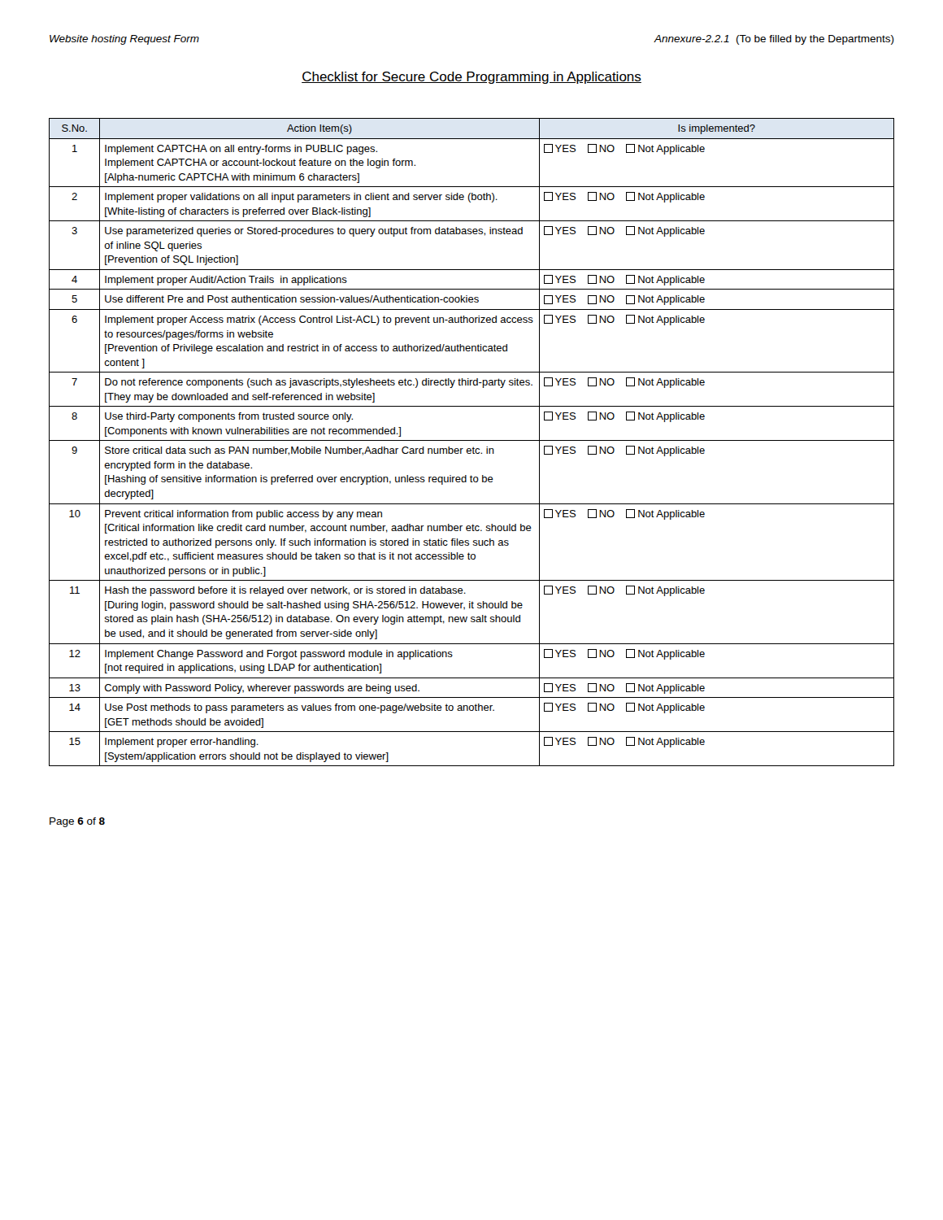Website hosting Request Form
Annexure-2.2.1 (To be filled by the Departments)
Checklist for Secure Code Programming in Applications
| S.No. | Action Item(s) | Is implemented? |
| --- | --- | --- |
| 1 | Implement CAPTCHA on all entry-forms in PUBLIC pages. Implement CAPTCHA or account-lockout feature on the login form. [Alpha-numeric CAPTCHA with minimum 6 characters] | YES NO Not Applicable |
| 2 | Implement proper validations on all input parameters in client and server side (both). [White-listing of characters is preferred over Black-listing] | YES NO Not Applicable |
| 3 | Use parameterized queries or Stored-procedures to query output from databases, instead of inline SQL queries [Prevention of SQL Injection] | YES NO Not Applicable |
| 4 | Implement proper Audit/Action Trails in applications | YES NO Not Applicable |
| 5 | Use different Pre and Post authentication session-values/Authentication-cookies | YES NO Not Applicable |
| 6 | Implement proper Access matrix (Access Control List-ACL) to prevent un-authorized access to resources/pages/forms in website [Prevention of Privilege escalation and restrict in of access to authorized/authenticated content ] | YES NO Not Applicable |
| 7 | Do not reference components (such as javascripts,stylesheets etc.) directly third-party sites. [They may be downloaded and self-referenced in website] | YES NO Not Applicable |
| 8 | Use third-Party components from trusted source only. [Components with known vulnerabilities are not recommended.] | YES NO Not Applicable |
| 9 | Store critical data such as PAN number,Mobile Number,Aadhar Card number etc. in encrypted form in the database. [Hashing of sensitive information is preferred over encryption, unless required to be decrypted] | YES NO Not Applicable |
| 10 | Prevent critical information from public access by any mean [Critical information like credit card number, account number, aadhar number etc. should be restricted to authorized persons only. If such information is stored in static files such as excel,pdf etc., sufficient measures should be taken so that is it not accessible to unauthorized persons or in public.] | YES NO Not Applicable |
| 11 | Hash the password before it is relayed over network, or is stored in database. [During login, password should be salt-hashed using SHA-256/512. However, it should be stored as plain hash (SHA-256/512) in database. On every login attempt, new salt should be used, and it should be generated from server-side only] | YES NO Not Applicable |
| 12 | Implement Change Password and Forgot password module in applications [not required in applications, using LDAP for authentication] | YES NO Not Applicable |
| 13 | Comply with Password Policy, wherever passwords are being used. | YES NO Not Applicable |
| 14 | Use Post methods to pass parameters as values from one-page/website to another. [GET methods should be avoided] | YES NO Not Applicable |
| 15 | Implement proper error-handling. [System/application errors should not be displayed to viewer] | YES NO Not Applicable |
Page 6 of 8